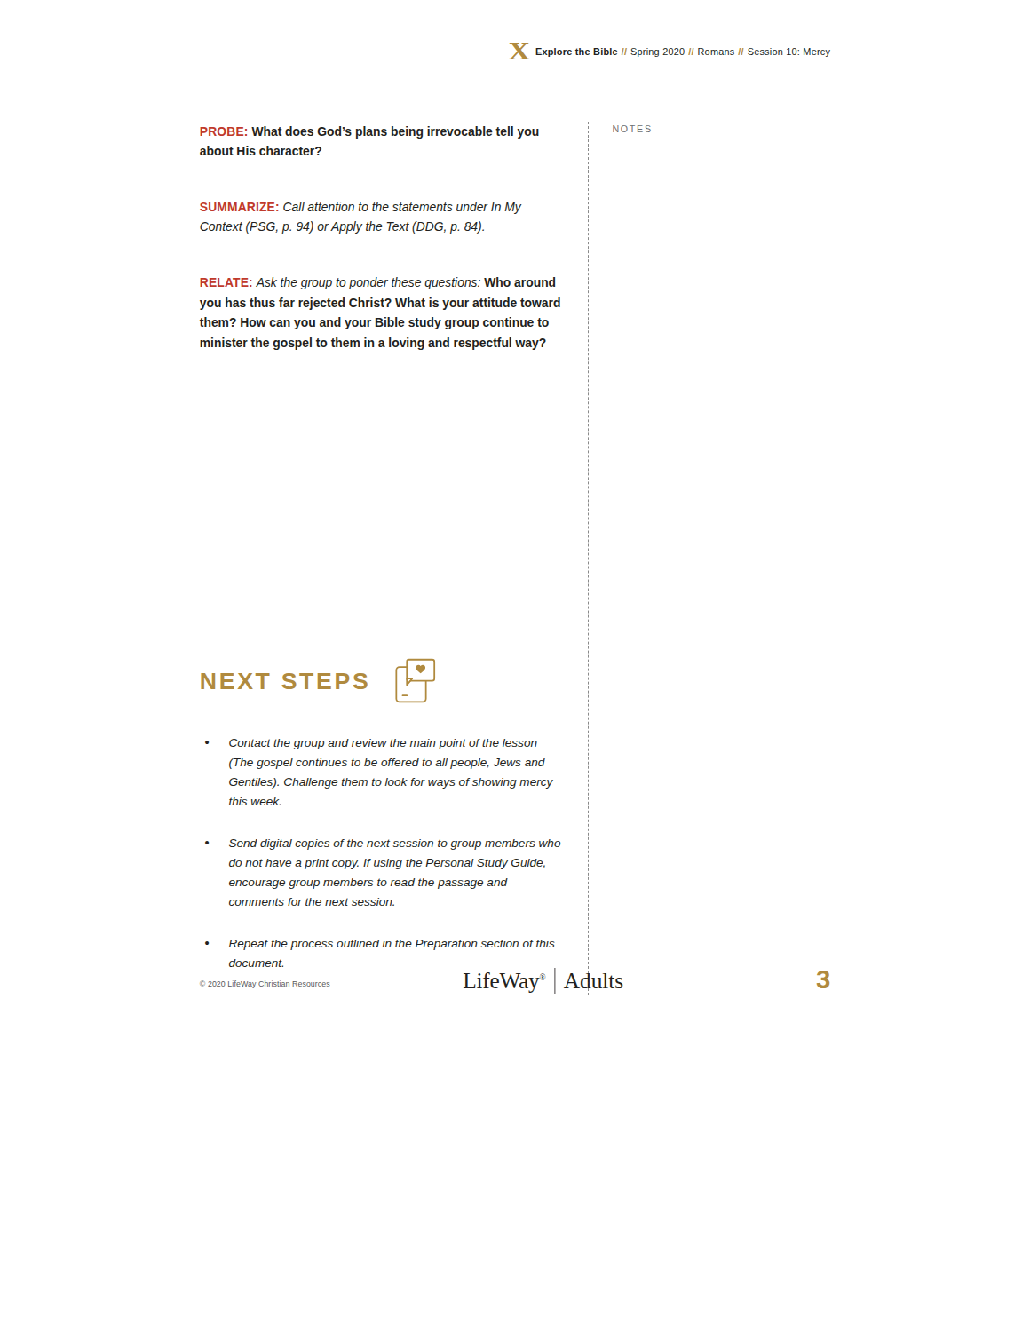X Explore the Bible//Spring 2020//Romans//Session 10: Mercy
PROBE: What does God’s plans being irrevocable tell you about His character?
SUMMARIZE: Call attention to the statements under In My Context (PSG, p. 94) or Apply the Text (DDG, p. 84).
RELATE: Ask the group to ponder these questions: Who around you has thus far rejected Christ? What is your attitude toward them? How can you and your Bible study group continue to minister the gospel to them in a loving and respectful way?
Next Steps
Contact the group and review the main point of the lesson (The gospel continues to be offered to all people, Jews and Gentiles). Challenge them to look for ways of showing mercy this week.
Send digital copies of the next session to group members who do not have a print copy. If using the Personal Study Guide, encourage group members to read the passage and comments for the next session.
Repeat the process outlined in the Preparation section of this document.
Notes
© 2020 LifeWay Christian Resources
LifeWay® Adults
3